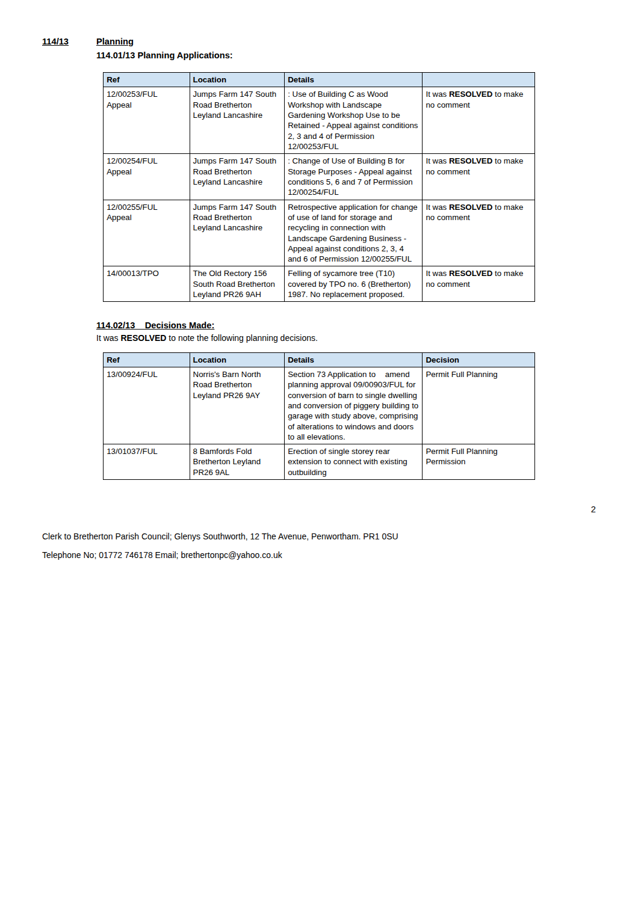114/13 Planning
114.01/13 Planning Applications:
| Ref | Location | Details | |
| --- | --- | --- | --- |
| 12/00253/FUL Appeal | Jumps Farm 147 South Road Bretherton Leyland Lancashire | : Use of Building C as Wood Workshop with Landscape Gardening Workshop Use to be Retained - Appeal against conditions 2, 3 and 4 of Permission 12/00253/FUL | It was RESOLVED to make no comment |
| 12/00254/FUL Appeal | Jumps Farm 147 South Road Bretherton Leyland Lancashire | : Change of Use of Building B for Storage Purposes - Appeal against conditions 5, 6 and 7 of Permission 12/00254/FUL | It was RESOLVED to make no comment |
| 12/00255/FUL Appeal | Jumps Farm 147 South Road Bretherton Leyland Lancashire | Retrospective application for change of use of land for storage and recycling in connection with Landscape Gardening Business - Appeal against conditions 2, 3, 4 and 6 of Permission 12/00255/FUL | It was RESOLVED to make no comment |
| 14/00013/TPO | The Old Rectory 156 South Road Bretherton Leyland PR26 9AH | Felling of sycamore tree (T10) covered by TPO no. 6 (Bretherton) 1987. No replacement proposed. | It was RESOLVED to make no comment |
114.02/13 Decisions Made:
It was RESOLVED to note the following planning decisions.
| Ref | Location | Details | Decision |
| --- | --- | --- | --- |
| 13/00924/FUL | Norris's Barn North Road Bretherton Leyland PR26 9AY | Section 73 Application to amend planning approval 09/00903/FUL for conversion of barn to single dwelling and conversion of piggery building to garage with study above, comprising of alterations to windows and doors to all elevations. | Permit Full Planning |
| 13/01037/FUL | 8 Bamfords Fold Bretherton Leyland PR26 9AL | Erection of single storey rear extension to connect with existing outbuilding | Permit Full Planning Permission |
2
Clerk to Bretherton Parish Council; Glenys Southworth, 12 The Avenue, Penwortham. PR1 0SU
Telephone No; 01772 746178 Email; brethertonpc@yahoo.co.uk